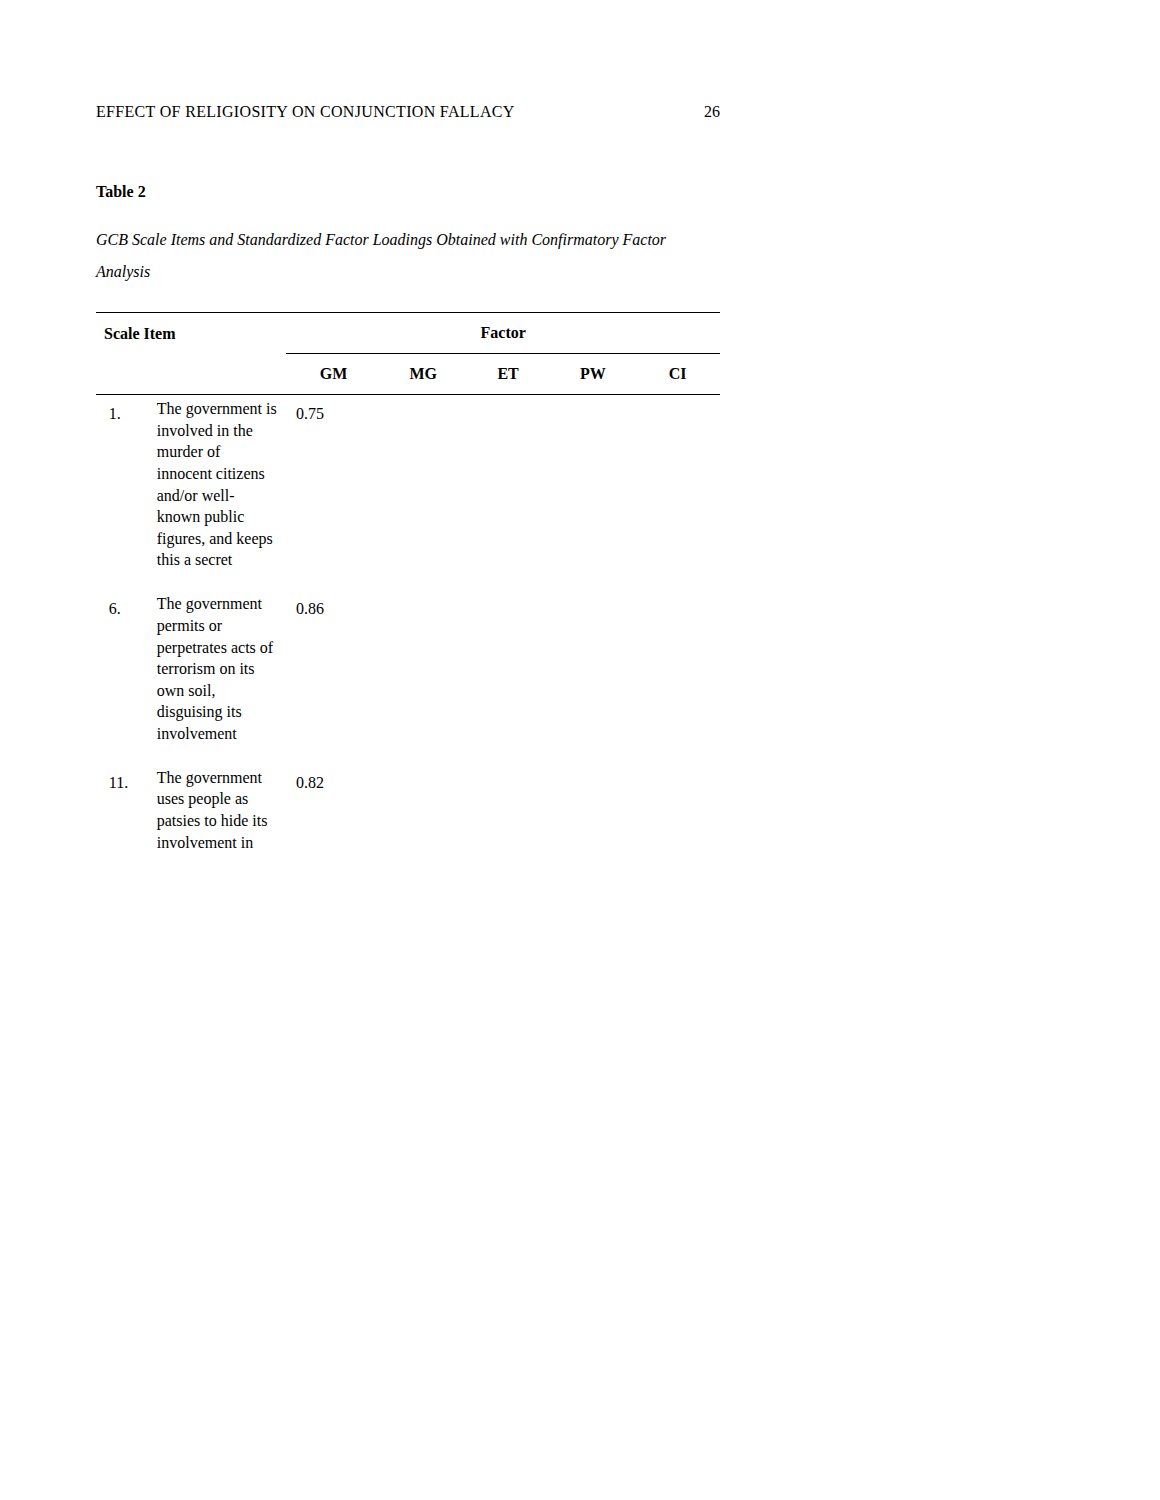Effect of Religiosity on Conjunction Fallacy 26
Table 2
GCB Scale Items and Standardized Factor Loadings Obtained with Confirmatory Factor Analysis
| Scale Item | Factor |
| --- | --- |
| | GM | MG | ET | PW | CI |
| 1. | The government is involved in the murder of innocent citizens and/or well-known public figures, and keeps this a secret | 0.75 | | | | |
| 6. | The government permits or perpetrates acts of terrorism on its own soil, disguising its involvement | 0.86 | | | | |
| 11. | The government uses people as patsies to hide its involvement in | 0.82 | | | | |